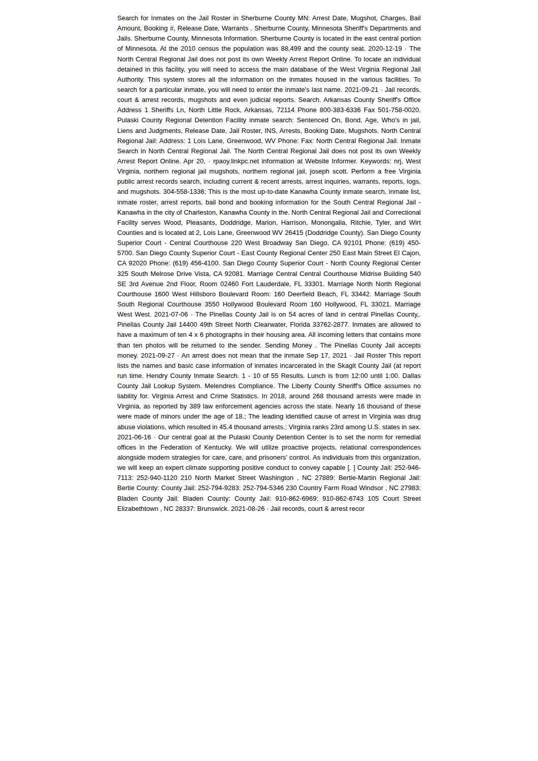Search for Inmates on the Jail Roster in Sherburne County MN: Arrest Date, Mugshot, Charges, Bail Amount, Booking #, Release Date, Warrants . Sherburne County, Minnesota Sheriff's Departments and Jails. Sherburne County, Minnesota Information. Sherburne County is located in the east central portion of Minnesota. At the 2010 census the population was 88,499 and the county seat. 2020-12-19 · The North Central Regional Jail does not post its own Weekly Arrest Report Online. To locate an individual detained in this facility, you will need to access the main database of the West Virginia Regional Jail Authority. This system stores all the information on the inmates housed in the various facilities. To search for a particular inmate, you will need to enter the inmate's last name. 2021-09-21 · Jail records, court & arrest records, mugshots and even judicial reports. Search. Arkansas County Sheriff's Office Address 1 Sheriffs Ln, North Little Rock, Arkansas, 72114 Phone 800-383-6336 Fax 501-758-0020. Pulaski County Regional Detention Facility inmate search: Sentenced On, Bond, Age, Who's in jail, Liens and Judgments, Release Date, Jail Roster, INS, Arrests, Booking Date, Mugshots. North Central Regional Jail: Address: 1 Lois Lane, Greenwood, WV Phone: Fax: North Central Regional Jail. Inmate Search in North Central Regional Jail. The North Central Regional Jail does not post its own Weekly Arrest Report Online. Apr 20, · rpaoy.linkpc.net information at Website Informer. Keywords: nrj, West Virginia, northern regional jail mugshots, northern regional jail, joseph scott. Perform a free Virginia public arrest records search, including current & recent arrests, arrest inquiries, warrants, reports, logs, and mugshots. 304-558-1336; This is the most up-to-date Kanawha County inmate search, inmate list, inmate roster, arrest reports, bail bond and booking information for the South Central Regional Jail - Kanawha in the city of Charleston, Kanawha County in the. North Central Regional Jail and Correctional Facility serves Wood, Pleasants, Doddridge, Marion, Harrison, Monongalia, Ritchie, Tyler, and Wirt Counties and is located at 2, Lois Lane, Greenwood WV 26415 (Doddridge County). San Diego County Superior Court - Central Courthouse 220 West Broadway San Diego, CA 92101 Phone: (619) 450-5700. San Diego County Superior Court - East County Regional Center 250 East Main Street El Cajon, CA 92020 Phone: (619) 456-4100. San Diego County Superior Court - North County Regional Center 325 South Melrose Drive Vista, CA 92081. Marriage Central Central Courthouse Midrise Building 540 SE 3rd Avenue 2nd Floor, Room 02460 Fort Lauderdale, FL 33301. Marriage North North Regional Courthouse 1600 West Hillsboro Boulevard Room: 160 Deerfield Beach, FL 33442. Marriage South South Regional Courthouse 3550 Hollywood Boulevard Room 160 Hollywood, FL 33021. Marriage West West. 2021-07-06 · The Pinellas County Jail is on 54 acres of land in central Pinellas County,. Pinellas County Jail 14400 49th Street North Clearwater, Florida 33762-2877. Inmates are allowed to have a maximum of ten 4 x 6 photographs in their housing area. All incoming letters that contains more than ten photos will be returned to the sender. Sending Money . The Pinellas County Jail accepts money. 2021-09-27 · An arrest does not mean that the inmate Sep 17, 2021 · Jail Roster This report lists the names and basic case information of inmates incarcerated in the Skagit County Jail (at report run time. Hendry County Inmate Search. 1 - 10 of 55 Results. Lunch is from 12:00 until 1:00. Dallas County Jail Lookup System. Melendres Compliance. The Liberty County Sheriff's Office assumes no liability for. Virginia Arrest and Crime Statistics. In 2018, around 268 thousand arrests were made in Virginia, as reported by 389 law enforcement agencies across the state. Nearly 16 thousand of these were made of minors under the age of 18.; The leading identified cause of arrest in Virginia was drug abuse violations, which resulted in 45.4 thousand arrests.; Virginia ranks 23rd among U.S. states in sex. 2021-06-16 · Our central goal at the Pulaski County Detention Center is to set the norm for remedial offices in the Federation of Kentucky. We will utilize proactive projects, relational correspondences alongside modem strategies for care, care, and prisoners' control. As individuals from this organization, we will keep an expert climate supporting positive conduct to convey capable [. ] County Jail: 252-946-7113: 252-940-1120 210 North Market Street Washington , NC 27889: Bertie-Martin Regional Jail: Bertie County: County Jail: 252-794-9283: 252-794-5346 230 Country Farm Road Windsor , NC 27983: Bladen County Jail: Bladen County: County Jail: 910-862-6969: 910-862-6743 105 Court Street Elizabethtown , NC 28337: Brunswick. 2021-08-26 · Jail records, court & arrest recor